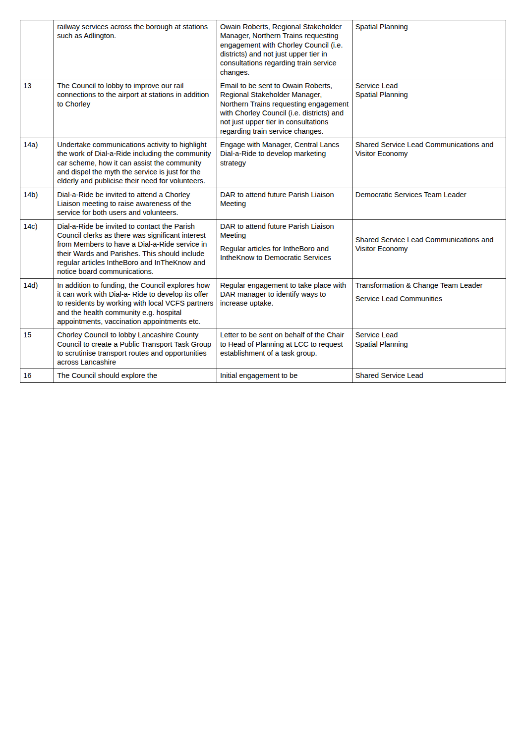| | railway services across the borough at stations such as Adlington. | Owain Roberts, Regional Stakeholder Manager, Northern Trains requesting engagement with Chorley Council (i.e. districts) and not just upper tier in consultations regarding train service changes. | Spatial Planning |
| 13 | The Council to lobby to improve our rail connections to the airport at stations in addition to Chorley | Email to be sent to Owain Roberts, Regional Stakeholder Manager, Northern Trains requesting engagement with Chorley Council (i.e. districts) and not just upper tier in consultations regarding train service changes. | Service Lead Spatial Planning |
| 14a) | Undertake communications activity to highlight the work of Dial-a-Ride including the community car scheme, how it can assist the community and dispel the myth the service is just for the elderly and publicise their need for volunteers. | Engage with Manager, Central Lancs Dial-a-Ride to develop marketing strategy | Shared Service Lead Communications and Visitor Economy |
| 14b) | Dial-a-Ride be invited to attend a Chorley Liaison meeting to raise awareness of the service for both users and volunteers. | DAR to attend future Parish Liaison Meeting | Democratic Services Team Leader |
| 14c) | Dial-a-Ride be invited to contact the Parish Council clerks as there was significant interest from Members to have a Dial-a-Ride service in their Wards and Parishes. This should include regular articles IntheBoro and InTheKnow and notice board communications. | DAR to attend future Parish Liaison Meeting Regular articles for IntheBoro and IntheKnow to Democratic Services | Shared Service Lead Communications and Visitor Economy |
| 14d) | In addition to funding, the Council explores how it can work with Dial-a- Ride to develop its offer to residents by working with local VCFS partners and the health community e.g. hospital appointments, vaccination appointments etc. | Regular engagement to take place with DAR manager to identify ways to increase uptake. | Transformation & Change Team Leader Service Lead Communities |
| 15 | Chorley Council to lobby Lancashire County Council to create a Public Transport Task Group to scrutinise transport routes and opportunities across Lancashire | Letter to be sent on behalf of the Chair to Head of Planning at LCC to request establishment of a task group. | Service Lead Spatial Planning |
| 16 | The Council should explore the | Initial engagement to be | Shared Service Lead |